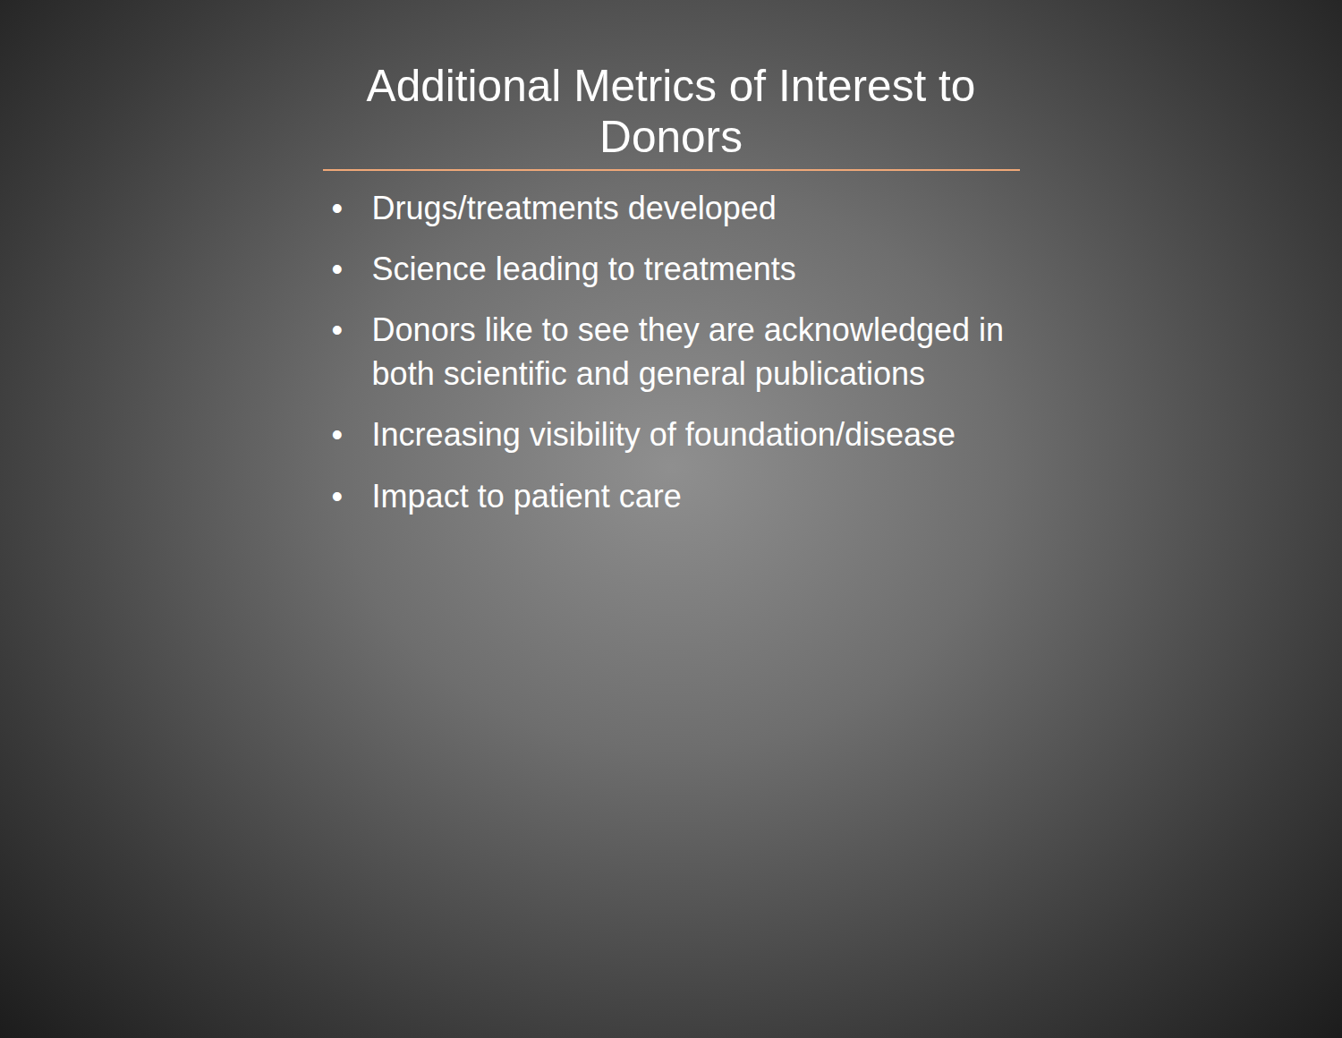Additional Metrics of Interest to Donors
Drugs/treatments developed
Science leading to treatments
Donors like to see they are acknowledged in both scientific and general publications
Increasing visibility of foundation/disease
Impact to patient care